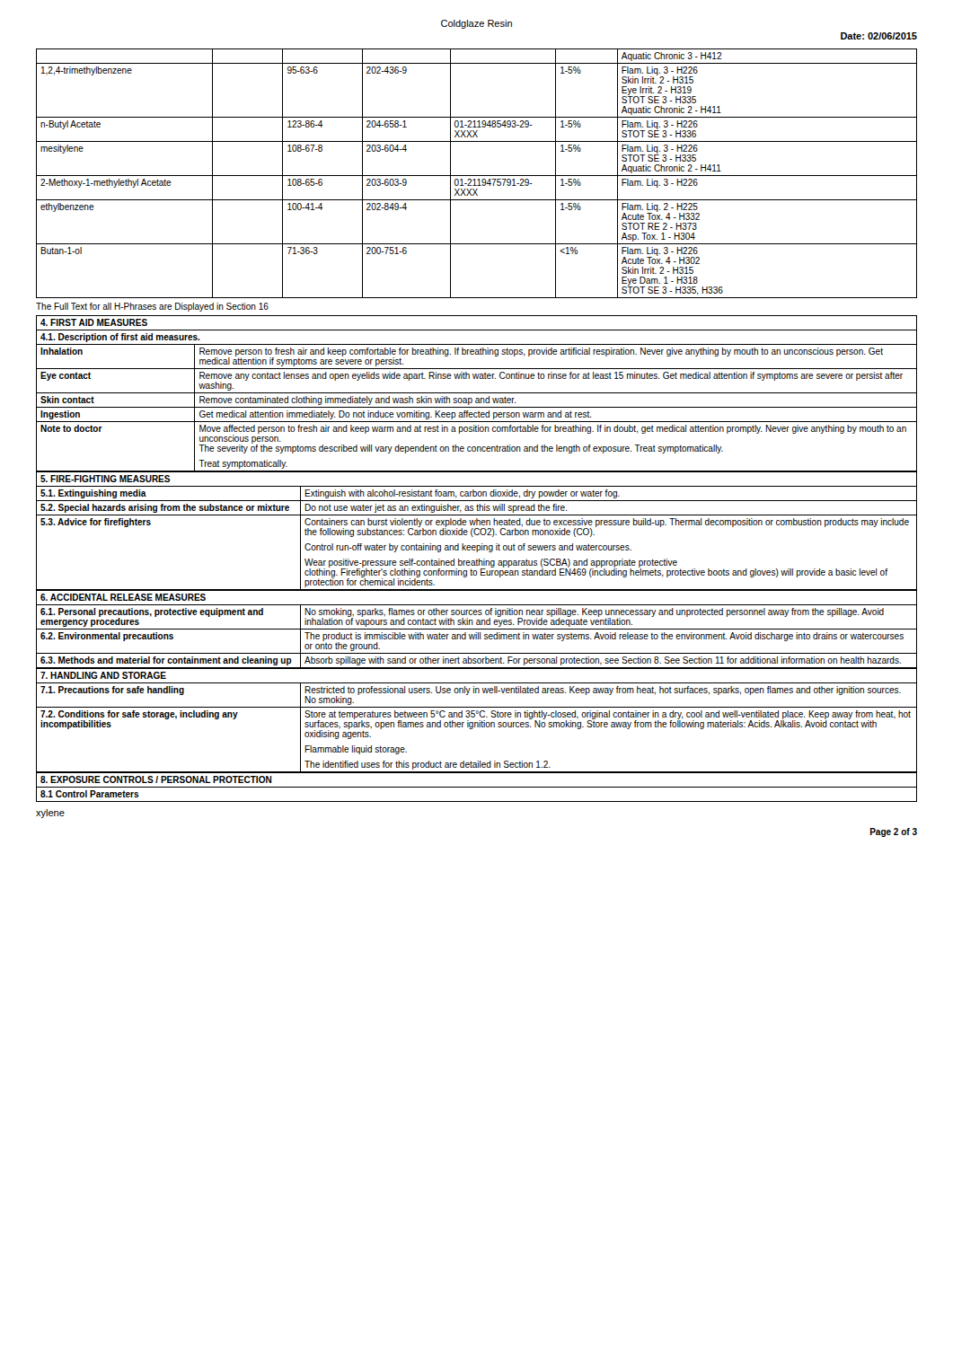Coldglaze Resin
Date: 02/06/2015
| | | | | | | Aquatic Chronic 3 - H412 |
| 1,2,4-trimethylbenzene | | 95-63-6 | 202-436-9 | | 1-5% | Flam. Liq. 3 - H226 Skin Irrit. 2 - H315 Eye Irrit. 2 - H319 STOT SE 3 - H335 Aquatic Chronic 2 - H411 |
| n-Butyl Acetate | | 123-86-4 | 204-658-1 | 01-2119485493-29-XXXX | 1-5% | Flam. Liq. 3 - H226 STOT SE 3 - H336 |
| mesitylene | | 108-67-8 | 203-604-4 | | 1-5% | Flam. Liq. 3 - H226 STOT SE 3 - H335 Aquatic Chronic 2 - H411 |
| 2-Methoxy-1-methylethyl Acetate | | 108-65-6 | 203-603-9 | 01-2119475791-29-XXXX | 1-5% | Flam. Liq. 3 - H226 |
| ethylbenzene | | 100-41-4 | 202-849-4 | | 1-5% | Flam. Liq. 2 - H225 Acute Tox. 4 - H332 STOT RE 2 - H373 Asp. Tox. 1 - H304 |
| Butan-1-ol | | 71-36-3 | 200-751-6 | | <1% | Flam. Liq. 3 - H226 Acute Tox. 4 - H302 Skin Irrit. 2 - H315 Eye Dam. 1 - H318 STOT SE 3 - H335, H336 |
The Full Text for all H-Phrases are Displayed in Section 16
| 4. FIRST AID MEASURES |
| 4.1. Description of first aid measures. |
| Inhalation | Remove person to fresh air and keep comfortable for breathing. If breathing stops, provide artificial respiration. Never give anything by mouth to an unconscious person. Get medical attention if symptoms are severe or persist. |
| Eye contact | Remove any contact lenses and open eyelids wide apart. Rinse with water. Continue to rinse for at least 15 minutes. Get medical attention if symptoms are severe or persist after washing. |
| Skin contact | Remove contaminated clothing immediately and wash skin with soap and water. |
| Ingestion | Get medical attention immediately. Do not induce vomiting. Keep affected person warm and at rest. |
| Note to doctor | Move affected person to fresh air and keep warm and at rest in a position comfortable for breathing. If in doubt, get medical attention promptly. Never give anything by mouth to an unconscious person. The severity of the symptoms described will vary dependent on the concentration and the length of exposure. Treat symptomatically. Treat symptomatically. |
| 5. FIRE-FIGHTING MEASURES |
| 5.1. Extinguishing media | Extinguish with alcohol-resistant foam, carbon dioxide, dry powder or water fog. |
| 5.2. Special hazards arising from the substance or mixture | Do not use water jet as an extinguisher, as this will spread the fire. |
| 5.3. Advice for firefighters | Containers can burst violently or explode when heated, due to excessive pressure build-up. Thermal decomposition or combustion products may include the following substances: Carbon dioxide (CO2). Carbon monoxide (CO). Control run-off water by containing and keeping it out of sewers and watercourses. Wear positive-pressure self-contained breathing apparatus (SCBA) and appropriate protective clothing. Firefighter's clothing conforming to European standard EN469 (including helmets, protective boots and gloves) will provide a basic level of protection for chemical incidents. |
| 6. ACCIDENTAL RELEASE MEASURES |
| 6.1. Personal precautions, protective equipment and emergency procedures | No smoking, sparks, flames or other sources of ignition near spillage. Keep unnecessary and unprotected personnel away from the spillage. Avoid inhalation of vapours and contact with skin and eyes. Provide adequate ventilation. |
| 6.2. Environmental precautions | The product is immiscible with water and will sediment in water systems. Avoid release to the environment. Avoid discharge into drains or watercourses or onto the ground. |
| 6.3. Methods and material for containment and cleaning up | Absorb spillage with sand or other inert absorbent. For personal protection, see Section 8. See Section 11 for additional information on health hazards. |
| 7. HANDLING AND STORAGE |
| 7.1. Precautions for safe handling | Restricted to professional users. Use only in well-ventilated areas. Keep away from heat, hot surfaces, sparks, open flames and other ignition sources. No smoking. |
| 7.2. Conditions for safe storage, including any incompatibilities | Store at temperatures between 5°C and 35°C. Store in tightly-closed, original container in a dry, cool and well-ventilated place. Keep away from heat, hot surfaces, sparks, open flames and other ignition sources. No smoking. Store away from the following materials: Acids. Alkalis. Avoid contact with oxidising agents. Flammable liquid storage. The identified uses for this product are detailed in Section 1.2. |
| 8. EXPOSURE CONTROLS / PERSONAL PROTECTION |
| 8.1 Control Parameters |
xylene
Page 2 of 3